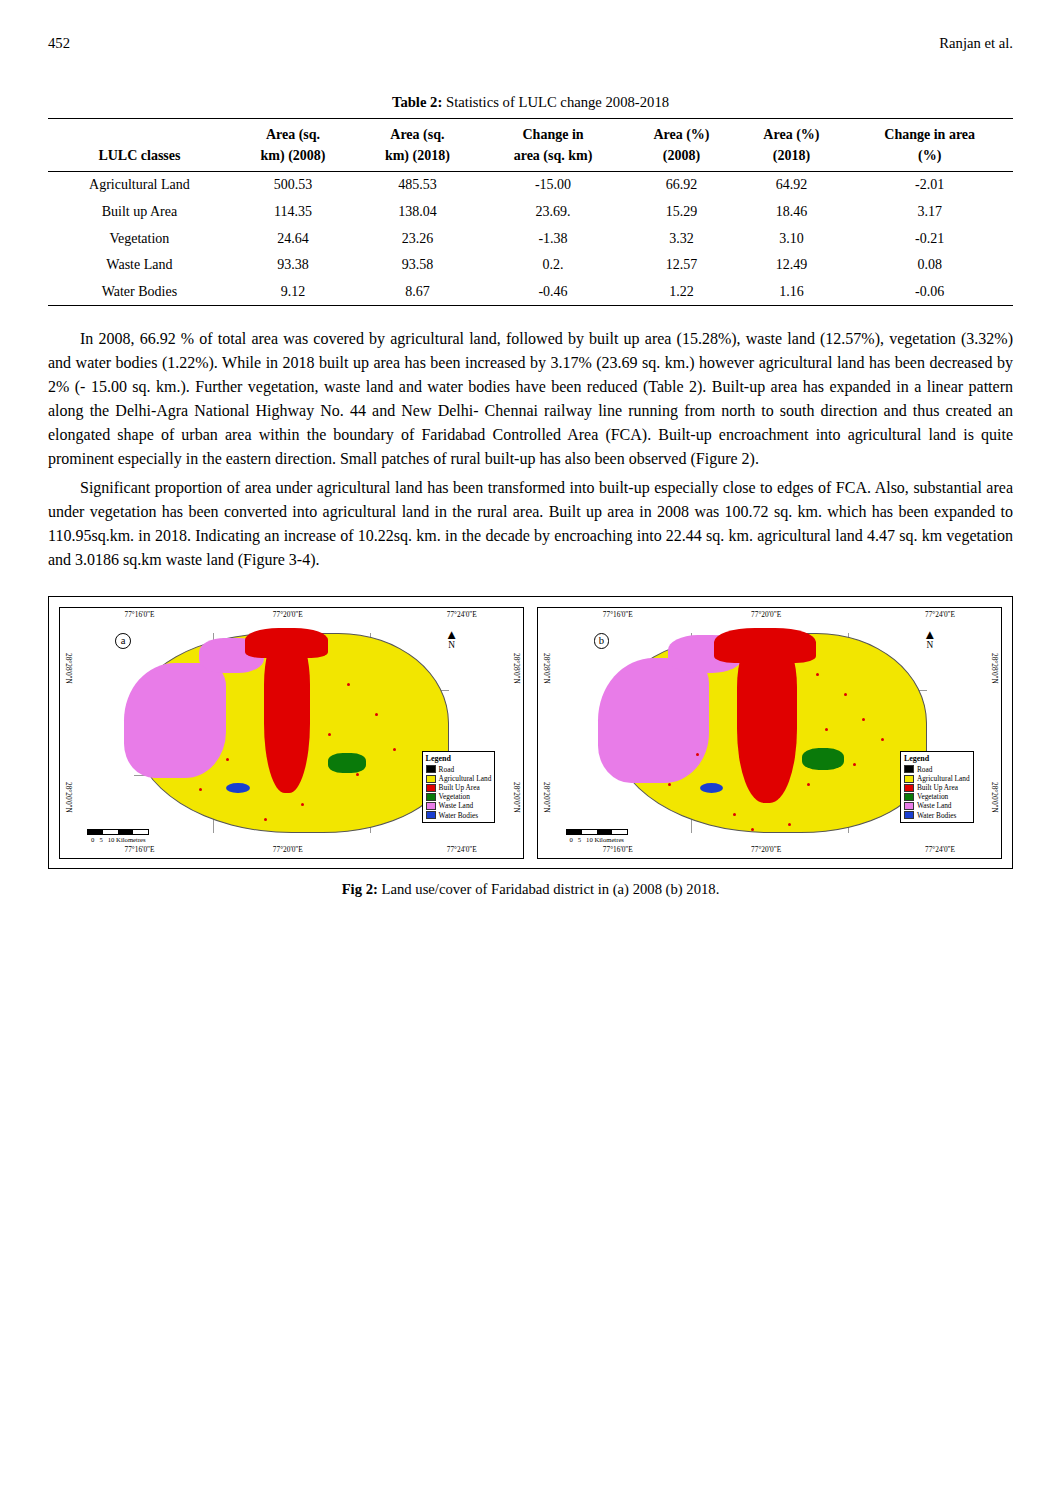452 Ranjan et al.
Table 2: Statistics of LULC change 2008-2018
| LULC classes | Area (sq. km) (2008) | Area (sq. km) (2018) | Change in area (sq. km) | Area (%) (2008) | Area (%) (2018) | Change in area (%) |
| --- | --- | --- | --- | --- | --- | --- |
| Agricultural Land | 500.53 | 485.53 | -15.00 | 66.92 | 64.92 | -2.01 |
| Built up Area | 114.35 | 138.04 | 23.69. | 15.29 | 18.46 | 3.17 |
| Vegetation | 24.64 | 23.26 | -1.38 | 3.32 | 3.10 | -0.21 |
| Waste Land | 93.38 | 93.58 | 0.2. | 12.57 | 12.49 | 0.08 |
| Water Bodies | 9.12 | 8.67 | -0.46 | 1.22 | 1.16 | -0.06 |
In 2008, 66.92 % of total area was covered by agricultural land, followed by built up area (15.28%), waste land (12.57%), vegetation (3.32%) and water bodies (1.22%). While in 2018 built up area has been increased by 3.17% (23.69 sq. km.) however agricultural land has been decreased by 2% (- 15.00 sq. km.). Further vegetation, waste land and water bodies have been reduced (Table 2). Built-up area has expanded in a linear pattern along the Delhi-Agra National Highway No. 44 and New Delhi- Chennai railway line running from north to south direction and thus created an elongated shape of urban area within the boundary of Faridabad Controlled Area (FCA). Built-up encroachment into agricultural land is quite prominent especially in the eastern direction. Small patches of rural built-up has also been observed (Figure 2).
Significant proportion of area under agricultural land has been transformed into built-up especially close to edges of FCA. Also, substantial area under vegetation has been converted into agricultural land in the rural area. Built up area in 2008 was 100.72 sq. km. which has been expanded to 110.95sq.km. in 2018. Indicating an increase of 10.22sq. km. in the decade by encroaching into 22.44 sq. km. agricultural land 4.47 sq. km vegetation and 3.0186 sq.km waste land (Figure 3-4).
77°16'0"E 77°20'0"E 77°24'0"E 77°16'0"E 77°20'0"E 77°24'0"E 28°28'0"N 28°20'0"N 28°28'0"N 28°20'0"N a
▲N
Legend
Road
Agricultural Land
Built Up Area
Vegetation
Waste Land
Water Bodies
0 5 10 Kilometres
77°16'0"E 77°20'0"E 77°24'0"E 77°16'0"E 77°20'0"E 77°24'0"E 28°28'0"N 28°20'0"N 28°28'0"N 28°20'0"N b
▲N
Legend
Road
Agricultural Land
Built Up Area
Vegetation
Waste Land
Water Bodies
0 5 10 Kilometres
Fig 2: Land use/cover of Faridabad district in (a) 2008 (b) 2018.